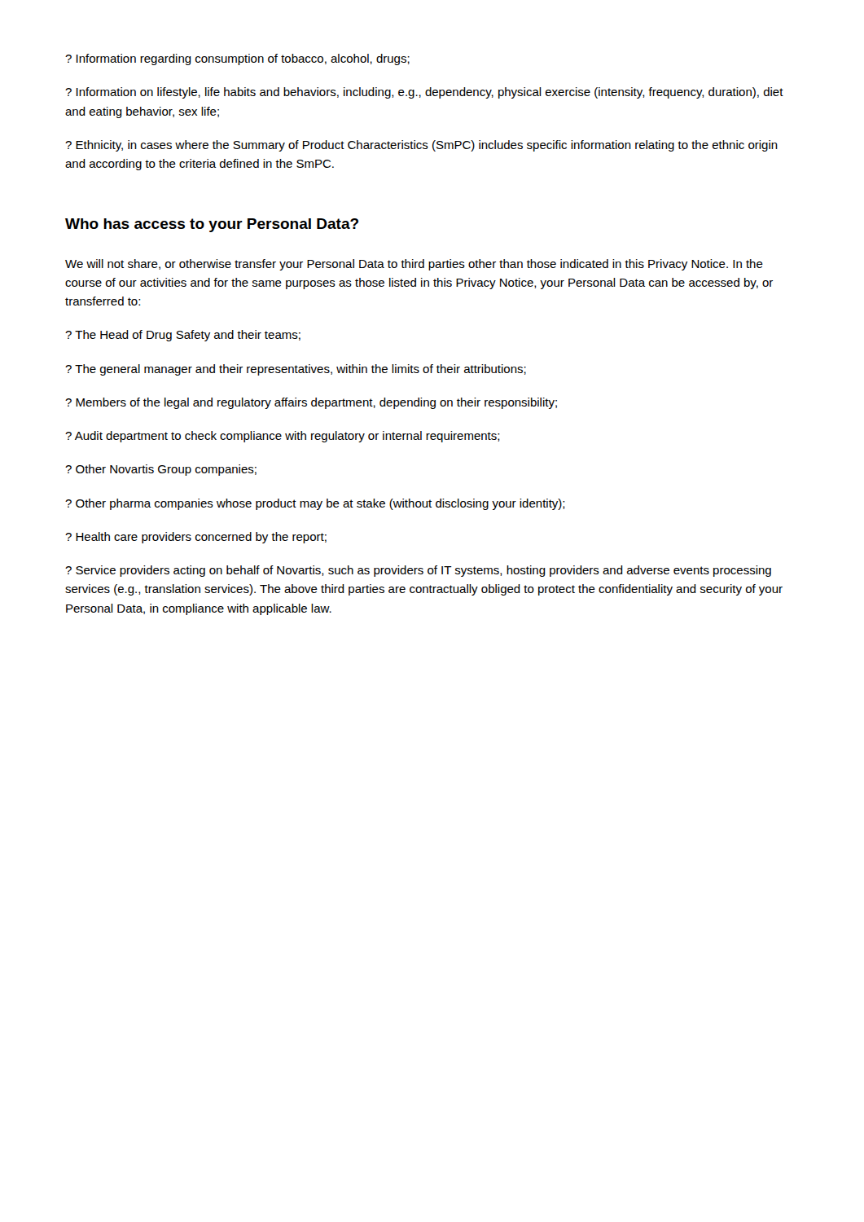? Information regarding consumption of tobacco, alcohol, drugs;
? Information on lifestyle, life habits and behaviors, including, e.g., dependency, physical exercise (intensity, frequency, duration), diet and eating behavior, sex life;
? Ethnicity, in cases where the Summary of Product Characteristics (SmPC) includes specific information relating to the ethnic origin and according to the criteria defined in the SmPC.
Who has access to your Personal Data?
We will not share, or otherwise transfer your Personal Data to third parties other than those indicated in this Privacy Notice. In the course of our activities and for the same purposes as those listed in this Privacy Notice, your Personal Data can be accessed by, or transferred to:
? The Head of Drug Safety and their teams;
? The general manager and their representatives, within the limits of their attributions;
? Members of the legal and regulatory affairs department, depending on their responsibility;
? Audit department to check compliance with regulatory or internal requirements;
? Other Novartis Group companies;
? Other pharma companies whose product may be at stake (without disclosing your identity);
? Health care providers concerned by the report;
? Service providers acting on behalf of Novartis, such as providers of IT systems, hosting providers and adverse events processing services (e.g., translation services). The above third parties are contractually obliged to protect the confidentiality and security of your Personal Data, in compliance with applicable law.